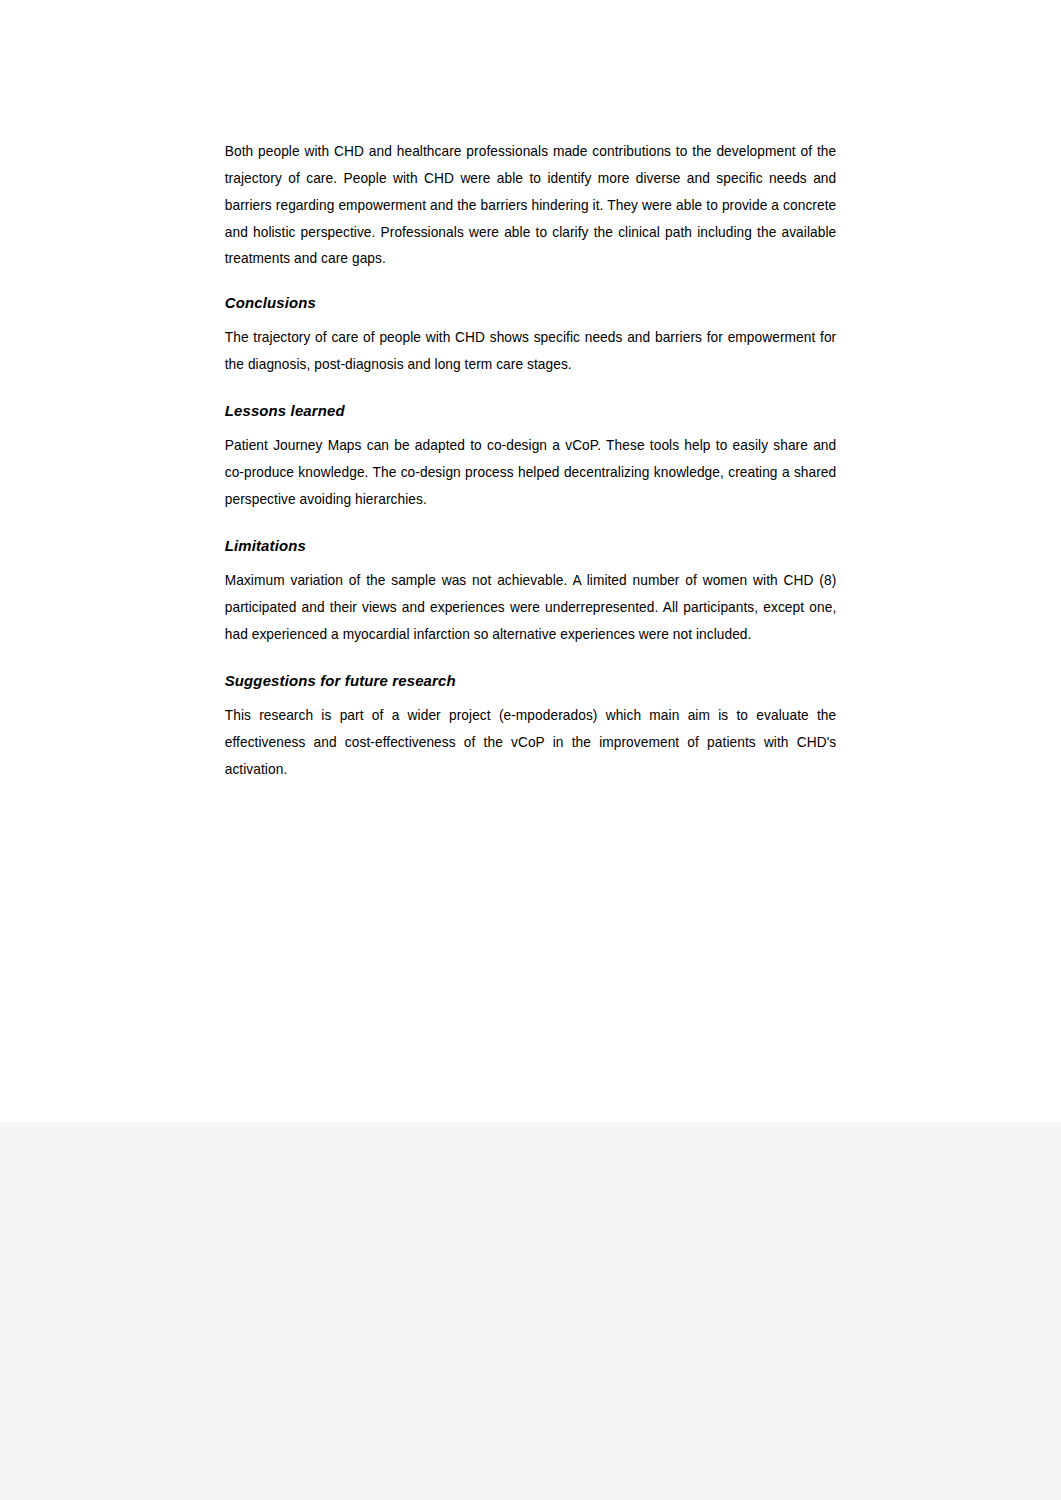Both people with CHD and healthcare professionals made contributions to the development of the trajectory of care. People with CHD were able to identify more diverse and specific needs and barriers regarding empowerment and the barriers hindering it. They were able to provide a concrete and holistic perspective. Professionals were able to clarify the clinical path including the available treatments and care gaps.
Conclusions
The trajectory of care of people with CHD shows specific needs and barriers for empowerment for the diagnosis, post-diagnosis and long term care stages.
Lessons learned
Patient Journey Maps can be adapted to co-design a vCoP. These tools help to easily share and co-produce knowledge. The co-design process helped decentralizing knowledge, creating a shared perspective avoiding hierarchies.
Limitations
Maximum variation of the sample was not achievable. A limited number of women with CHD (8) participated and their views and experiences were underrepresented. All participants, except one, had experienced a myocardial infarction so alternative experiences were not included.
Suggestions for future research
This research is part of a wider project (e-mpoderados) which main aim is to evaluate the effectiveness and cost-effectiveness of the vCoP in the improvement of patients with CHD's activation.